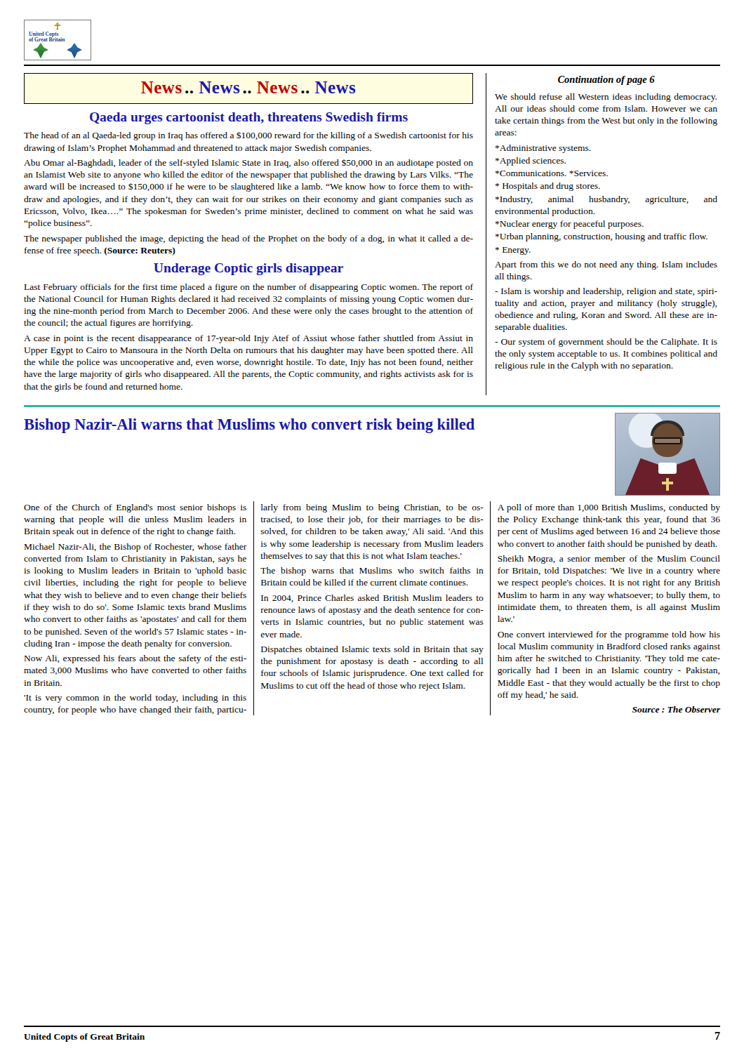☥ United Copts
of Great Britain
News .. News .. News .. News
Qaeda urges cartoonist death, threatens Swedish firms
The head of an al Qaeda-led group in Iraq has offered a $100,000 reward for the killing of a Swedish cartoonist for his drawing of Islam’s Prophet Mohammad and threatened to attack major Swedish companies.
Abu Omar al-Baghdadi, leader of the self-styled Islamic State in Iraq, also offered $50,000 in an audiotape posted on an Islamist Web site to anyone who killed the editor of the newspaper that published the drawing by Lars Vilks. “The award will be increased to $150,000 if he were to be slaughtered like a lamb. “We know how to force them to withdraw and apologies, and if they don’t, they can wait for our strikes on their economy and giant companies such as Ericsson, Volvo, Ikea….” The spokesman for Sweden’s prime minister, declined to comment on what he said was “police business”.
The newspaper published the image, depicting the head of the Prophet on the body of a dog, in what it called a defense of free speech. (Source: Reuters)
Underage Coptic girls disappear
Last February officials for the first time placed a figure on the number of disappearing Coptic women. The report of the National Council for Human Rights declared it had received 32 complaints of missing young Coptic women during the nine-month period from March to December 2006. And these were only the cases brought to the attention of the council; the actual figures are horrifying.
A case in point is the recent disappearance of 17-year-old Injy Atef of Assiut whose father shuttled from Assiut in Upper Egypt to Cairo to Mansoura in the North Delta on rumours that his daughter may have been spotted there. All the while the police was uncooperative and, even worse, downright hostile. To date, Injy has not been found, neither have the large majority of girls who disappeared. All the parents, the Coptic community, and rights activists ask for is that the girls be found and returned home.
Continuation of page 6
We should refuse all Western ideas including democracy. All our ideas should come from Islam. However we can take certain things from the West but only in the following areas:
*Administrative systems.
*Applied sciences.
*Communications. *Services.
* Hospitals and drug stores.
*Industry, animal husbandry, agriculture, and environmental production.
*Nuclear energy for peaceful purposes.
*Urban planning, construction, housing and traffic flow.
* Energy.
Apart from this we do not need any thing. Islam includes all things.
- Islam is worship and leadership, religion and state, spirituality and action, prayer and militancy (holy struggle), obedience and ruling, Koran and Sword. All these are inseparable dualities.
- Our system of government should be the Caliphate. It is the only system acceptable to us. It combines political and religious rule in the Calyph with no separation.
Bishop Nazir-Ali warns that Muslims who convert risk being killed
One of the Church of England's most senior bishops is warning that people will die unless Muslim leaders in Britain speak out in defence of the right to change faith.
Michael Nazir-Ali, the Bishop of Rochester, whose father converted from Islam to Christianity in Pakistan, says he is looking to Muslim leaders in Britain to 'uphold basic civil liberties, including the right for people to believe what they wish to believe and to even change their beliefs if they wish to do so'. Some Islamic texts brand Muslims who convert to other faiths as 'apostates' and call for them to be punished. Seven of the world's 57 Islamic states - including Iran - impose the death penalty for conversion.
Now Ali, expressed his fears about the safety of the estimated 3,000 Muslims who have converted to other faiths in Britain.
'It is very common in the world today, including in this country, for people who have changed their faith, particularly from being Muslim to being Christian, to be ostracised, to lose their job, for their marriages to be dissolved, for children to be taken away,' Ali said. 'And this is why some leadership is necessary from Muslim leaders themselves to say that this is not what Islam teaches.'
The bishop warns that Muslims who switch faiths in Britain could be killed if the current climate continues.
In 2004, Prince Charles asked British Muslim leaders to renounce laws of apostasy and the death sentence for converts in Islamic countries, but no public statement was ever made.
Dispatches obtained Islamic texts sold in Britain that say the punishment for apostasy is death - according to all four schools of Islamic jurisprudence. One text called for Muslims to cut off the head of those who reject Islam.
A poll of more than 1,000 British Muslims, conducted by the Policy Exchange think-tank this year, found that 36 per cent of Muslims aged between 16 and 24 believe those who convert to another faith should be punished by death.
Sheikh Mogra, a senior member of the Muslim Council for Britain, told Dispatches: 'We live in a country where we respect people's choices. It is not right for any British Muslim to harm in any way whatsoever; to bully them, to intimidate them, to threaten them, is all against Muslim law.'
One convert interviewed for the programme told how his local Muslim community in Bradford closed ranks against him after he switched to Christianity. 'They told me categorically had I been in an Islamic country - Pakistan, Middle East - that they would actually be the first to chop off my head,' he said.
Source : The Observer
United Copts of Great Britain
7